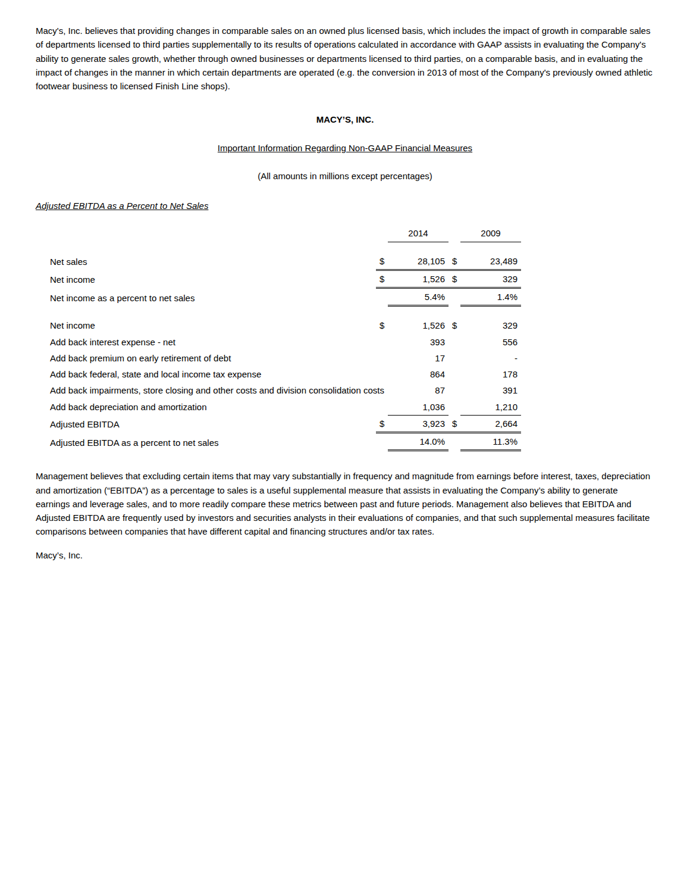Macy's, Inc. believes that providing changes in comparable sales on an owned plus licensed basis, which includes the impact of growth in comparable sales of departments licensed to third parties supplementally to its results of operations calculated in accordance with GAAP assists in evaluating the Company's ability to generate sales growth, whether through owned businesses or departments licensed to third parties, on a comparable basis, and in evaluating the impact of changes in the manner in which certain departments are operated (e.g. the conversion in 2013 of most of the Company's previously owned athletic footwear business to licensed Finish Line shops).
MACY’S, INC.
Important Information Regarding Non-GAAP Financial Measures
(All amounts in millions except percentages)
Adjusted EBITDA as a Percent to Net Sales
| | | 2014 | | 2009 |
| Net sales | $ | 28,105 | $ | 23,489 |
| Net income | $ | 1,526 | $ | 329 |
| Net income as a percent to net sales | | 5.4% | | 1.4% |
| Net income | $ | 1,526 | $ | 329 |
| Add back interest expense - net | | 393 | | 556 |
| Add back premium on early retirement of debt | | 17 | | - |
| Add back federal, state and local income tax expense | | 864 | | 178 |
| Add back impairments, store closing and other costs and division consolidation costs | | 87 | | 391 |
| Add back depreciation and amortization | | 1,036 | | 1,210 |
| Adjusted EBITDA | $ | 3,923 | $ | 2,664 |
| Adjusted EBITDA as a percent to net sales | | 14.0% | | 11.3% |
Management believes that excluding certain items that may vary substantially in frequency and magnitude from earnings before interest, taxes, depreciation and amortization (“EBITDA”) as a percentage to sales is a useful supplemental measure that assists in evaluating the Company’s ability to generate earnings and leverage sales, and to more readily compare these metrics between past and future periods. Management also believes that EBITDA and Adjusted EBITDA are frequently used by investors and securities analysts in their evaluations of companies, and that such supplemental measures facilitate comparisons between companies that have different capital and financing structures and/or tax rates.
Macy’s, Inc.